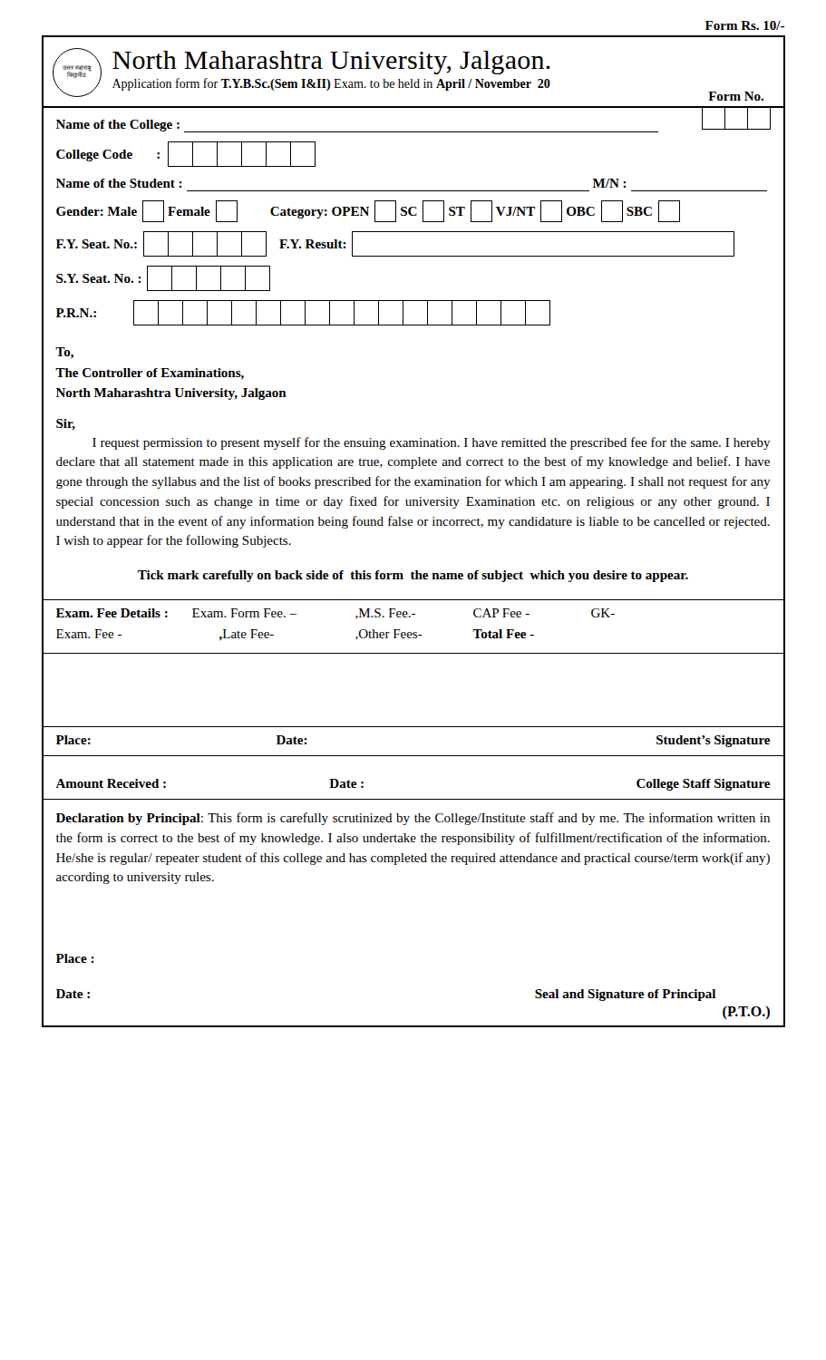Form Rs. 10/-
उत्तर महाराष्ट्र विद्यापीठ
North Maharashtra University, Jalgaon.
Application form for T.Y.B.Sc.(Sem I&II) Exam. to be held in April / November 20
Name of the College :
College Code :
Name of the Student : M/N :
Gender: Male Female Category: OPEN SC ST VJ/NT OBC SBC
F.Y. Seat. No.: F.Y. Result:
S.Y. Seat. No. :
P.R.N.:
To,
The Controller of Examinations,
North Maharashtra University, Jalgaon
Sir,
I request permission to present myself for the ensuing examination. I have remitted the prescribed fee for the same. I hereby declare that all statement made in this application are true, complete and correct to the best of my knowledge and belief. I have gone through the syllabus and the list of books prescribed for the examination for which I am appearing. I shall not request for any special concession such as change in time or day fixed for university Examination etc. on religious or any other ground. I understand that in the event of any information being found false or incorrect, my candidature is liable to be cancelled or rejected. I wish to appear for the following Subjects.
Tick mark carefully on back side of this form the name of subject which you desire to appear.
Exam. Fee Details : Exam. Form Fee. – ,M.S. Fee.- CAP Fee - GK-
Exam. Fee - , Late Fee- ,Other Fees- Total Fee -
Place: Date: Student’s Signature
Amount Received : Date : College Staff Signature
Declaration by Principal: This form is carefully scrutinized by the College/Institute staff and by me. The information written in the form is correct to the best of my knowledge. I also undertake the responsibility of fulfillment/rectification of the information. He/she is regular/ repeater student of this college and has completed the required attendance and practical course/term work(if any) according to university rules.
Place :
Date : Seal and Signature of Principal
(P.T.O.)
Form No.